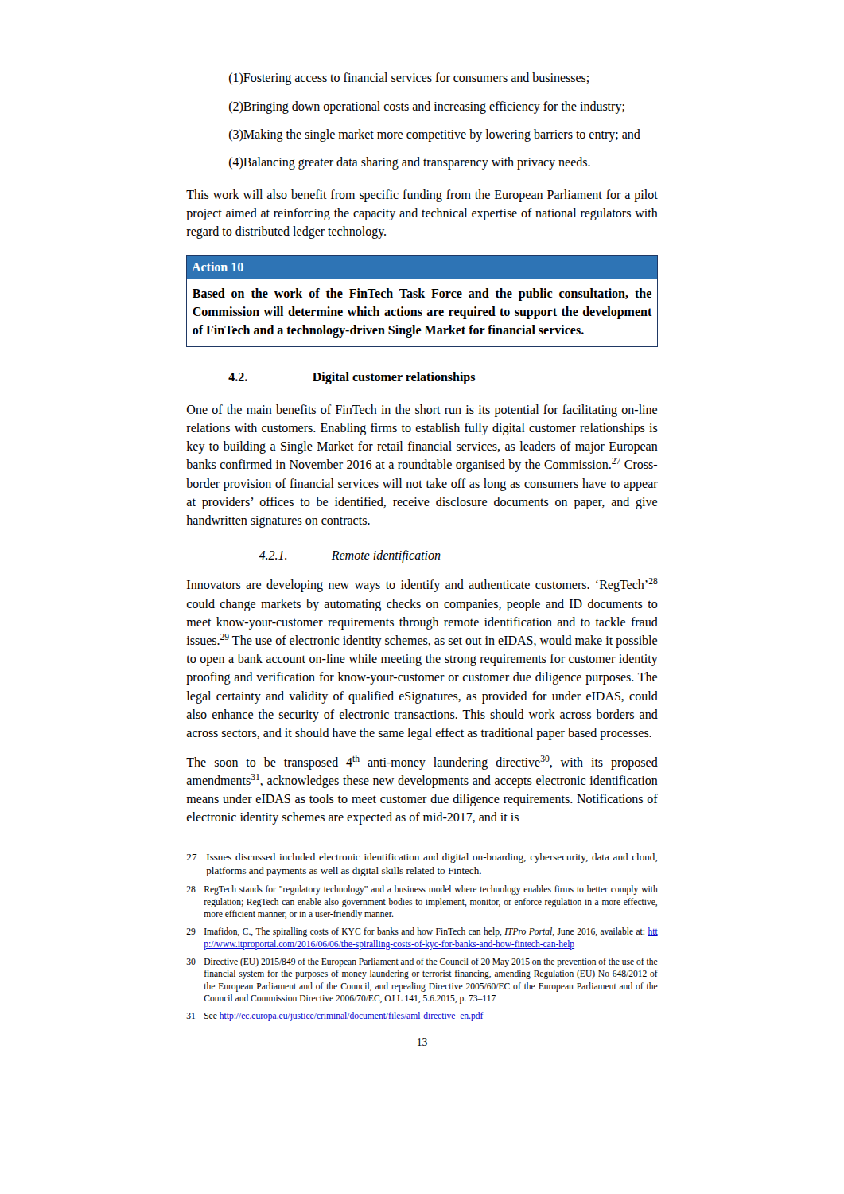(1) Fostering access to financial services for consumers and businesses;
(2) Bringing down operational costs and increasing efficiency for the industry;
(3) Making the single market more competitive by lowering barriers to entry; and
(4) Balancing greater data sharing and transparency with privacy needs.
This work will also benefit from specific funding from the European Parliament for a pilot project aimed at reinforcing the capacity and technical expertise of national regulators with regard to distributed ledger technology.
Action 10
Based on the work of the FinTech Task Force and the public consultation, the Commission will determine which actions are required to support the development of FinTech and a technology-driven Single Market for financial services.
4.2. Digital customer relationships
One of the main benefits of FinTech in the short run is its potential for facilitating on-line relations with customers. Enabling firms to establish fully digital customer relationships is key to building a Single Market for retail financial services, as leaders of major European banks confirmed in November 2016 at a roundtable organised by the Commission.27 Cross-border provision of financial services will not take off as long as consumers have to appear at providers’ offices to be identified, receive disclosure documents on paper, and give handwritten signatures on contracts.
4.2.1. Remote identification
Innovators are developing new ways to identify and authenticate customers. ‘RegTech’28 could change markets by automating checks on companies, people and ID documents to meet know-your-customer requirements through remote identification and to tackle fraud issues.29 The use of electronic identity schemes, as set out in eIDAS, would make it possible to open a bank account on-line while meeting the strong requirements for customer identity proofing and verification for know-your-customer or customer due diligence purposes. The legal certainty and validity of qualified eSignatures, as provided for under eIDAS, could also enhance the security of electronic transactions. This should work across borders and across sectors, and it should have the same legal effect as traditional paper based processes.
The soon to be transposed 4th anti-money laundering directive30, with its proposed amendments31, acknowledges these new developments and accepts electronic identification means under eIDAS as tools to meet customer due diligence requirements. Notifications of electronic identity schemes are expected as of mid-2017, and it is
27
Issues discussed included electronic identification and digital on-boarding, cybersecurity, data and cloud, platforms and payments as well as digital skills related to Fintech.
28
RegTech stands for "regulatory technology" and a business model where technology enables firms to better comply with regulation; RegTech can enable also government bodies to implement, monitor, or enforce regulation in a more effective, more efficient manner, or in a user-friendly manner.
29
Imafidon, C., The spiralling costs of KYC for banks and how FinTech can help, ITPro Portal, June 2016, available at: http://www.itproportal.com/2016/06/06/the-spiralling-costs-of-kyc-for-banks-and-how-fintech-can-help
30
Directive (EU) 2015/849 of the European Parliament and of the Council of 20 May 2015 on the prevention of the use of the financial system for the purposes of money laundering or terrorist financing, amending Regulation (EU) No 648/2012 of the European Parliament and of the Council, and repealing Directive 2005/60/EC of the European Parliament and of the Council and Commission Directive 2006/70/EC, OJ L 141, 5.6.2015, p. 73–117
31
See http://ec.europa.eu/justice/criminal/document/files/aml-directive_en.pdf
13